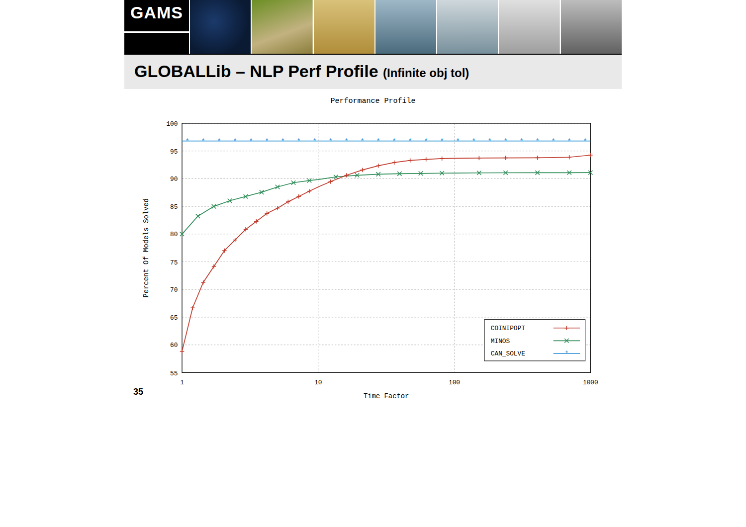GAMS
GLOBALLib – NLP Perf Profile (Infinite obj tol)
Performance Profile
Performance Profile: Percent of Models Solved versus Time Factor Line chart comparing COINIPOPT, MINOS and CAN_SOLVE. The x-axis is Time Factor on a logarithmic scale from 1 to 1000. The y-axis is Percent of Models Solved from 55 to 100. CAN_SOLVE is a flat line near 97 percent. MINOS starts near 80 percent at time factor 1 and rises to about 92 percent. COINIPOPT starts near 59 percent at time factor 1 and rises to about 94 percent, crossing MINOS near time factor 9. 100 95 90 85 80 75 70 65 60 55 1 10 100 1000 Time Factor Percent Of Models Solved *** *** *** *** *** *** *** *** ** COINIPOPT MINOS CAN_SOLVE *
35